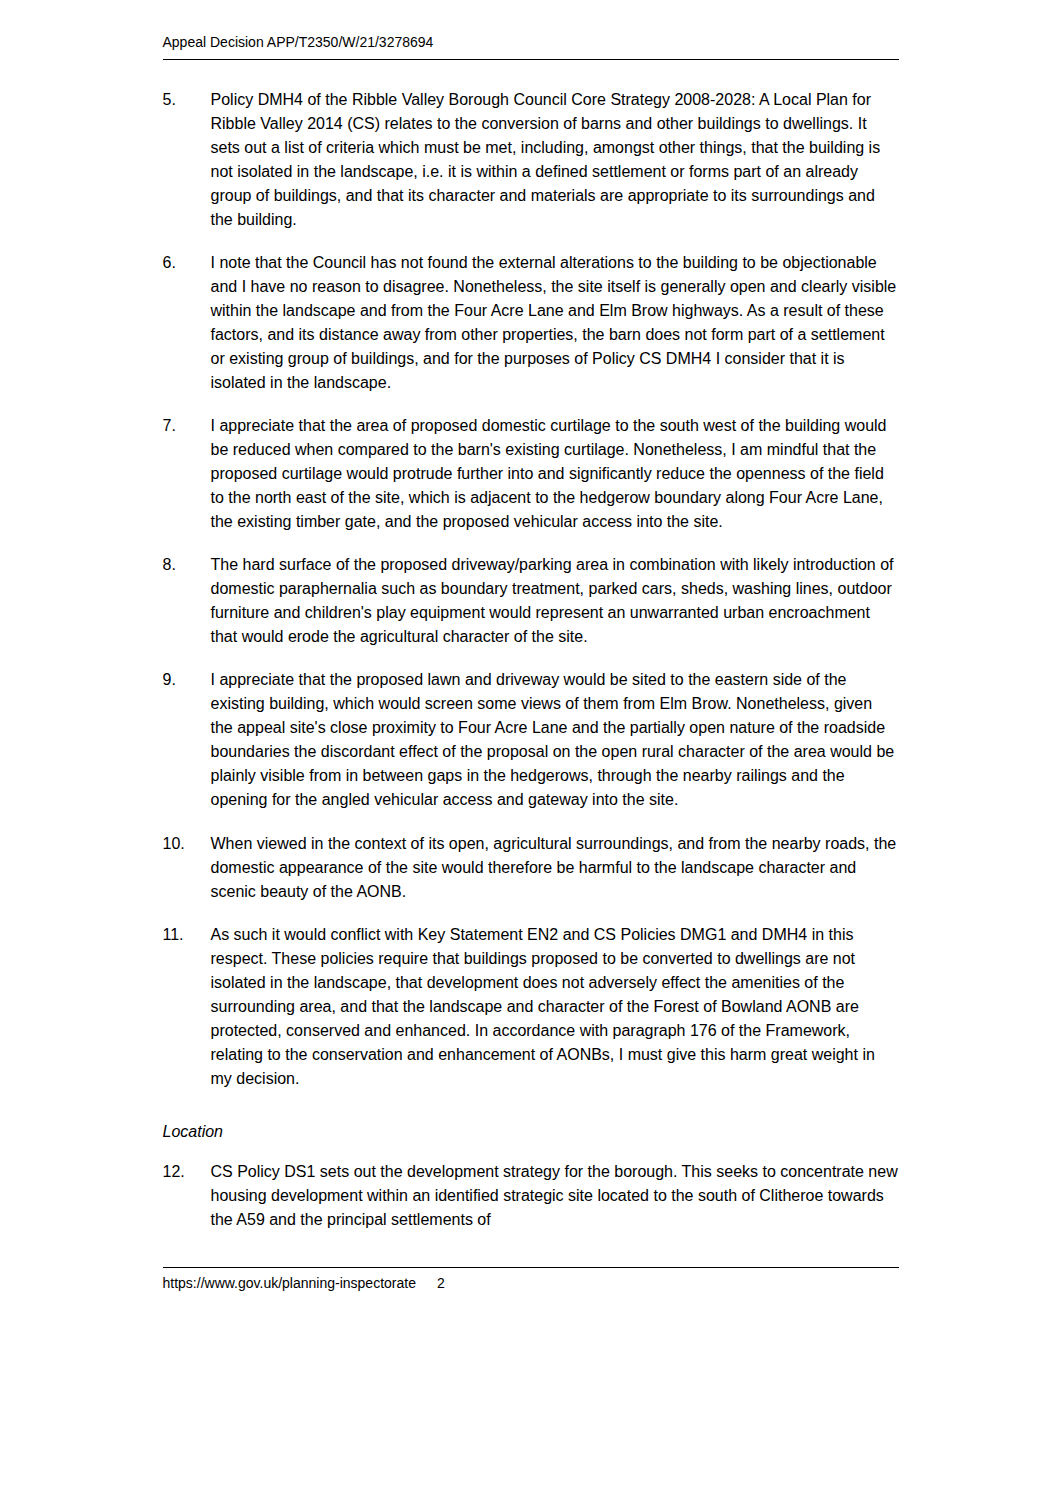Appeal Decision APP/T2350/W/21/3278694
Policy DMH4 of the Ribble Valley Borough Council Core Strategy 2008-2028: A Local Plan for Ribble Valley 2014 (CS) relates to the conversion of barns and other buildings to dwellings. It sets out a list of criteria which must be met, including, amongst other things, that the building is not isolated in the landscape, i.e. it is within a defined settlement or forms part of an already group of buildings, and that its character and materials are appropriate to its surroundings and the building.
I note that the Council has not found the external alterations to the building to be objectionable and I have no reason to disagree. Nonetheless, the site itself is generally open and clearly visible within the landscape and from the Four Acre Lane and Elm Brow highways. As a result of these factors, and its distance away from other properties, the barn does not form part of a settlement or existing group of buildings, and for the purposes of Policy CS DMH4 I consider that it is isolated in the landscape.
I appreciate that the area of proposed domestic curtilage to the south west of the building would be reduced when compared to the barn's existing curtilage. Nonetheless, I am mindful that the proposed curtilage would protrude further into and significantly reduce the openness of the field to the north east of the site, which is adjacent to the hedgerow boundary along Four Acre Lane, the existing timber gate, and the proposed vehicular access into the site.
The hard surface of the proposed driveway/parking area in combination with likely introduction of domestic paraphernalia such as boundary treatment, parked cars, sheds, washing lines, outdoor furniture and children's play equipment would represent an unwarranted urban encroachment that would erode the agricultural character of the site.
I appreciate that the proposed lawn and driveway would be sited to the eastern side of the existing building, which would screen some views of them from Elm Brow. Nonetheless, given the appeal site's close proximity to Four Acre Lane and the partially open nature of the roadside boundaries the discordant effect of the proposal on the open rural character of the area would be plainly visible from in between gaps in the hedgerows, through the nearby railings and the opening for the angled vehicular access and gateway into the site.
When viewed in the context of its open, agricultural surroundings, and from the nearby roads, the domestic appearance of the site would therefore be harmful to the landscape character and scenic beauty of the AONB.
As such it would conflict with Key Statement EN2 and CS Policies DMG1 and DMH4 in this respect. These policies require that buildings proposed to be converted to dwellings are not isolated in the landscape, that development does not adversely effect the amenities of the surrounding area, and that the landscape and character of the Forest of Bowland AONB are protected, conserved and enhanced. In accordance with paragraph 176 of the Framework, relating to the conservation and enhancement of AONBs, I must give this harm great weight in my decision.
Location
CS Policy DS1 sets out the development strategy for the borough. This seeks to concentrate new housing development within an identified strategic site located to the south of Clitheroe towards the A59 and the principal settlements of
https://www.gov.uk/planning-inspectorate 2